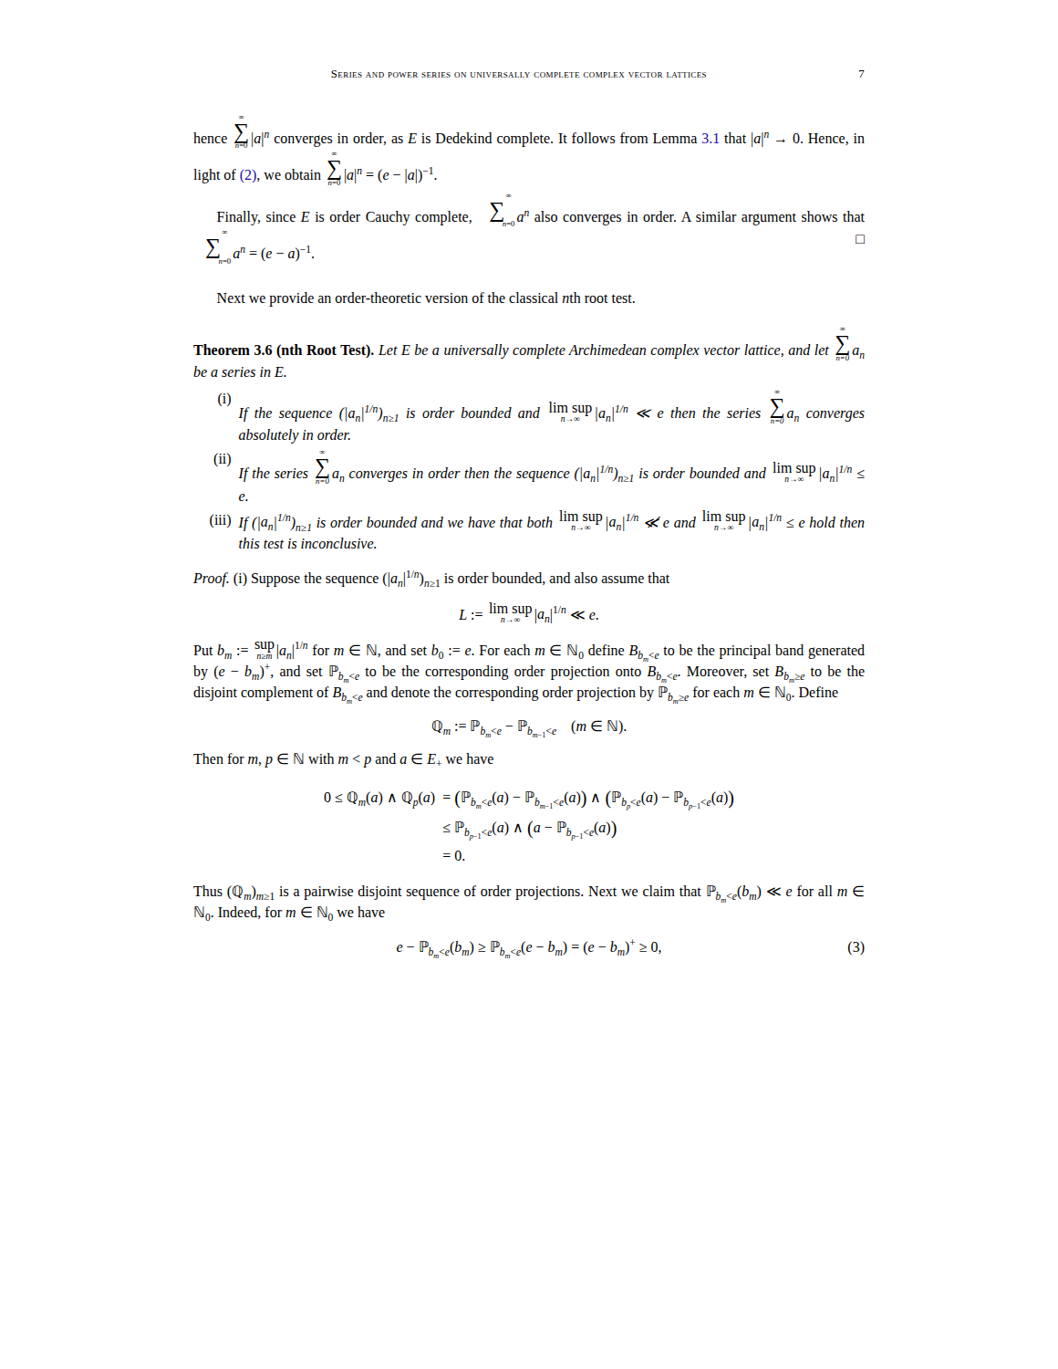Series and power series on universally complete complex vector lattices 7
hence ∞∑n=0|a|n converges in order, as E is Dedekind complete. It follows from Lemma 3.1 that |a|n → 0. Hence, in light of (2), we obtain ∞∑n=0|a|n = (e − |a|)−1.
Finally, since E is order Cauchy complete, ∞∑n=0 an also converges in order. A similar argument shows that ∞∑n=0 an = (e − a)−1. □
Next we provide an order-theoretic version of the classical nth root test.
Theorem 3.6 (nth Root Test). Let E be a universally complete Archimedean complex vector lattice, and let ∞∑n=0 an be a series in E.
(i) If the sequence (|an|1/n)n≥1 is order bounded and lim sup n→∞|an|1/n ≪ e then the series ∞∑n=0 an converges absolutely in order.
(ii) If the series ∞∑n=0 an converges in order then the sequence (|an|1/n)n≥1 is order bounded and lim sup n→∞|an|1/n ≤ e.
(iii) If (|an|1/n)n≥1 is order bounded and we have that both lim sup n→∞|an|1/n ≪̸ e and lim sup n→∞|an|1/n ≤ e hold then this test is inconclusive.
Proof. (i) Suppose the sequence (|an|1/n)n≥1 is order bounded, and also assume that
L := lim sup n→∞|an|1/n ≪ e.
Put bm := sup n≥m|an|1/n for m ∈ ℕ, and set b0 := e. For each m ∈ ℕ0 define Bbm<e to be the principal band generated by (e − bm)+, and set ℙbm<e to be the corresponding order projection onto Bbm<e. Moreover, set Bbm≥e to be the disjoint complement of Bbm<e and denote the corresponding order projection by ℙbm≥e for each m ∈ ℕ0. Define
ℚm := ℙbm<e − ℙbm−1<e (m ∈ ℕ).
Then for m, p ∈ ℕ with m < p and a ∈ E+ we have
| 0 ≤ ℚ m ( a ) ∧ ℚ p ( a ) | = ( ℙ b m < e ( a ) − ℙ b m −1 < e ( a ) ) ∧ ( ℙ b p < e ( a ) − ℙ b p −1 < e ( a ) ) |
| | ≤ ℙ b p −1 < e ( a ) ∧ ( a − ℙ b p −1 < e ( a ) ) |
| | = 0. |
Thus (ℚm)m≥1 is a pairwise disjoint sequence of order projections. Next we claim that ℙbm<e(bm) ≪ e for all m ∈ ℕ0. Indeed, for m ∈ ℕ0 we have
e − ℙbm<e(bm) ≥ ℙbm<e(e − bm) = (e − bm)+ ≥ 0,
(3)